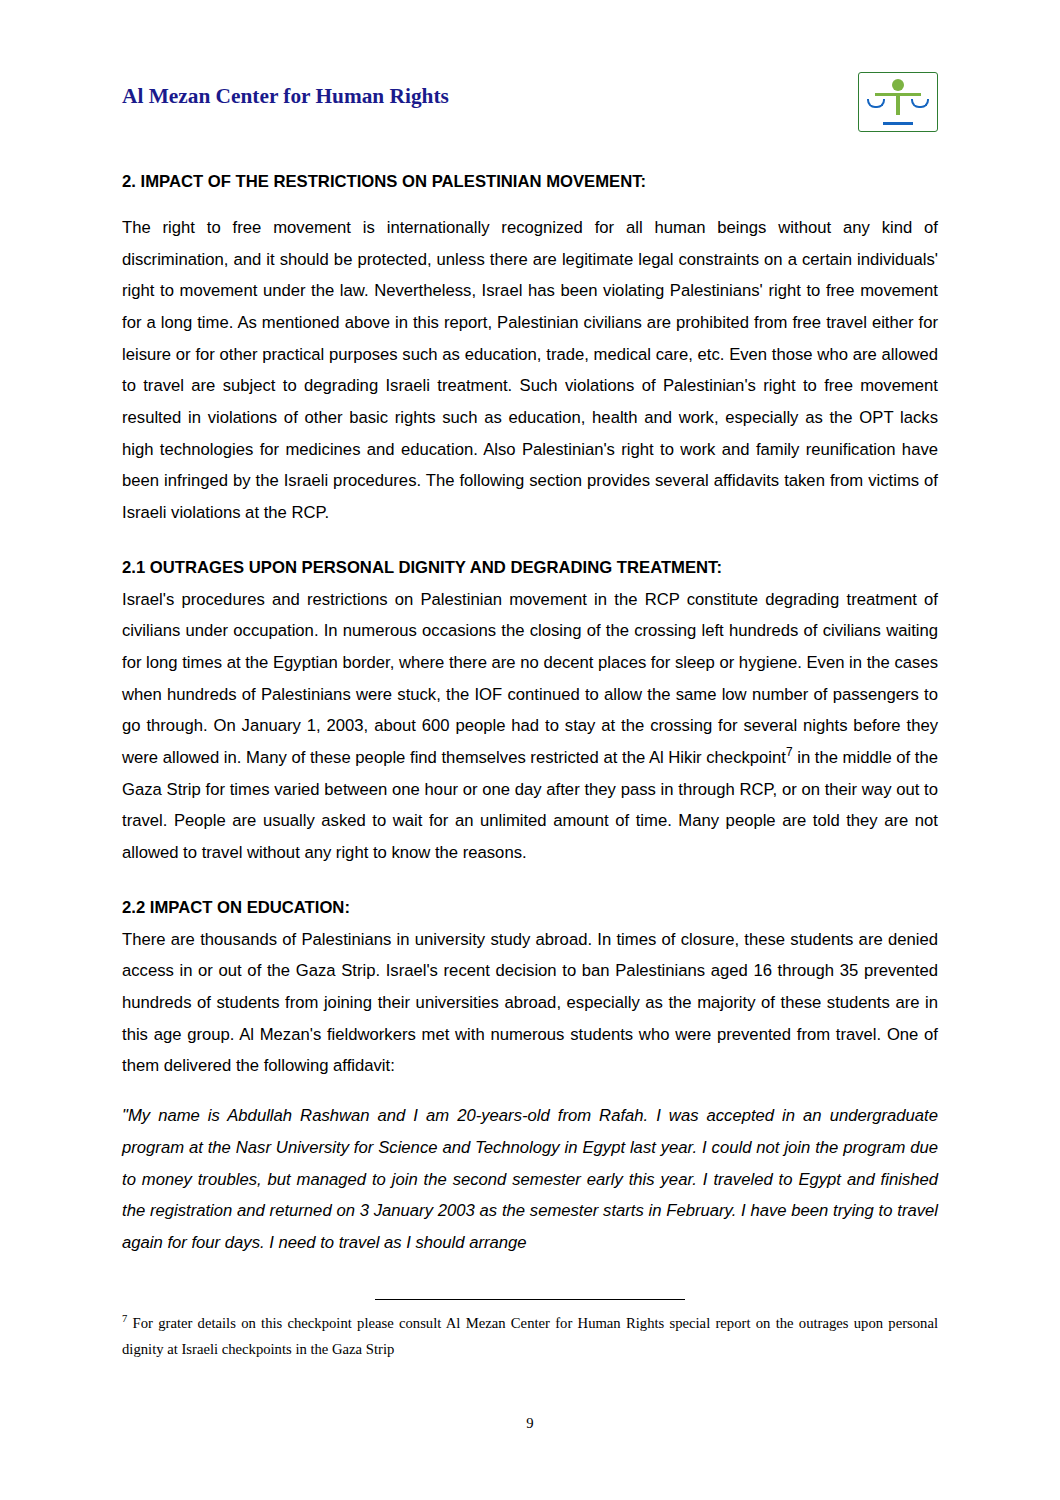Al Mezan Center for Human Rights
2. IMPACT OF THE RESTRICTIONS ON PALESTINIAN MOVEMENT:
The right to free movement is internationally recognized for all human beings without any kind of discrimination, and it should be protected, unless there are legitimate legal constraints on a certain individuals' right to movement under the law. Nevertheless, Israel has been violating Palestinians' right to free movement for a long time. As mentioned above in this report, Palestinian civilians are prohibited from free travel either for leisure or for other practical purposes such as education, trade, medical care, etc. Even those who are allowed to travel are subject to degrading Israeli treatment. Such violations of Palestinian's right to free movement resulted in violations of other basic rights such as education, health and work, especially as the OPT lacks high technologies for medicines and education. Also Palestinian's right to work and family reunification have been infringed by the Israeli procedures. The following section provides several affidavits taken from victims of Israeli violations at the RCP.
2.1 OUTRAGES UPON PERSONAL DIGNITY AND DEGRADING TREATMENT:
Israel's procedures and restrictions on Palestinian movement in the RCP constitute degrading treatment of civilians under occupation. In numerous occasions the closing of the crossing left hundreds of civilians waiting for long times at the Egyptian border, where there are no decent places for sleep or hygiene. Even in the cases when hundreds of Palestinians were stuck, the IOF continued to allow the same low number of passengers to go through. On January 1, 2003, about 600 people had to stay at the crossing for several nights before they were allowed in. Many of these people find themselves restricted at the Al Hikir checkpoint7 in the middle of the Gaza Strip for times varied between one hour or one day after they pass in through RCP, or on their way out to travel. People are usually asked to wait for an unlimited amount of time. Many people are told they are not allowed to travel without any right to know the reasons.
2.2 IMPACT ON EDUCATION:
There are thousands of Palestinians in university study abroad. In times of closure, these students are denied access in or out of the Gaza Strip. Israel's recent decision to ban Palestinians aged 16 through 35 prevented hundreds of students from joining their universities abroad, especially as the majority of these students are in this age group. Al Mezan's fieldworkers met with numerous students who were prevented from travel. One of them delivered the following affidavit:
"My name is Abdullah Rashwan and I am 20-years-old from Rafah. I was accepted in an undergraduate program at the Nasr University for Science and Technology in Egypt last year. I could not join the program due to money troubles, but managed to join the second semester early this year. I traveled to Egypt and finished the registration and returned on 3 January 2003 as the semester starts in February. I have been trying to travel again for four days. I need to travel as I should arrange
7 For grater details on this checkpoint please consult Al Mezan Center for Human Rights special report on the outrages upon personal dignity at Israeli checkpoints in the Gaza Strip
9